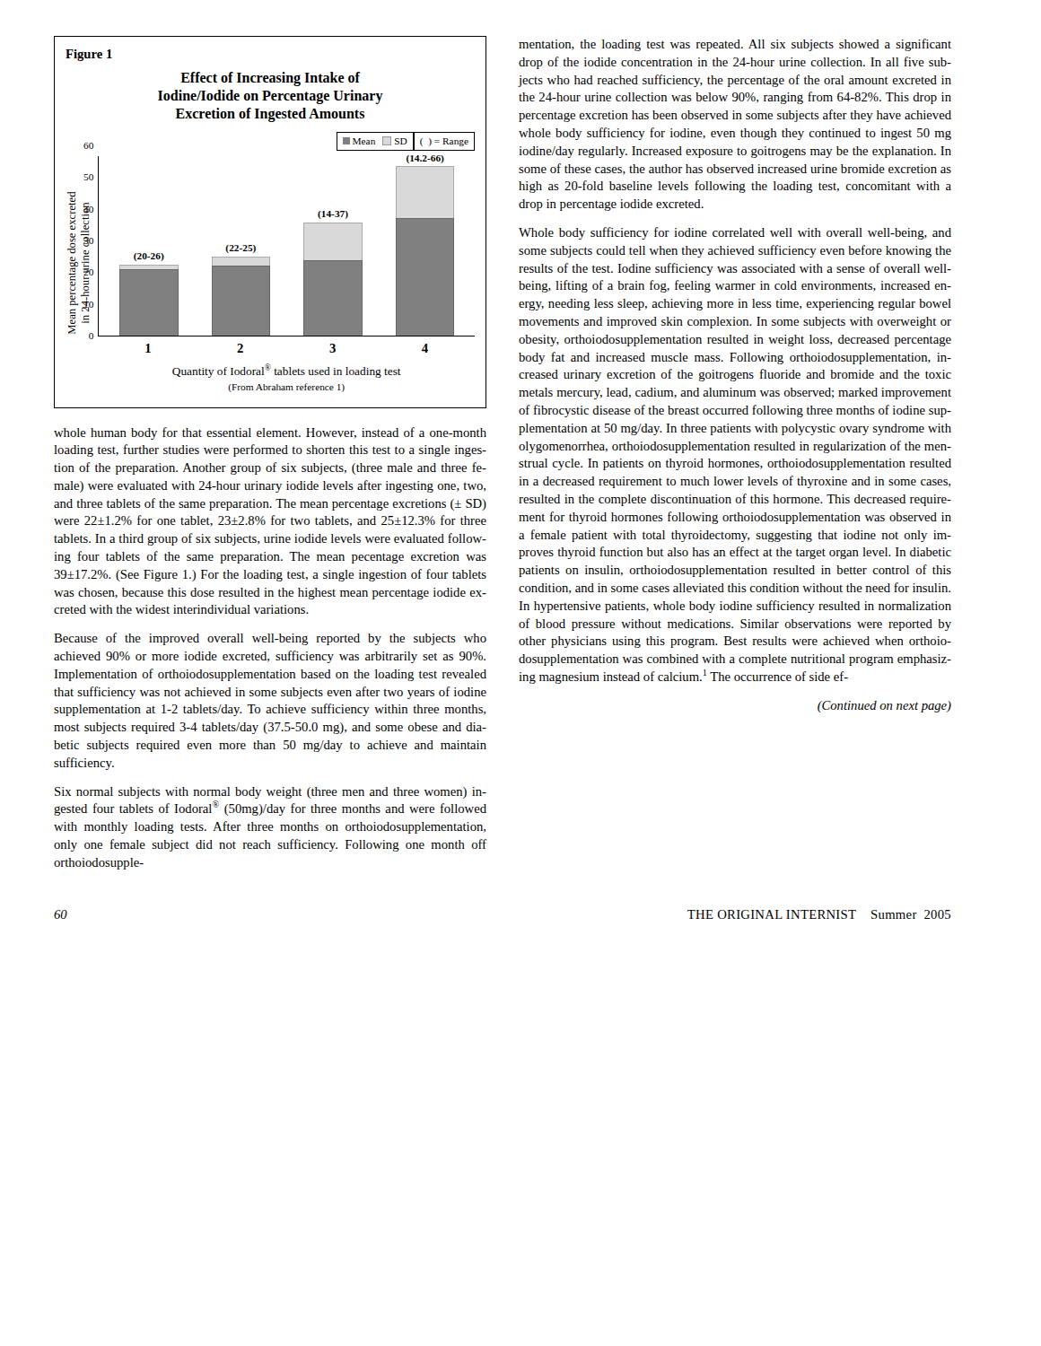Figure 1
Effect of Increasing Intake of
Iodine/Iodide on Percentage Urinary
Excretion of Ingested Amounts
Mean percentage dose excreted
in 24-hour urine collection
Mean SD
( ) = Range
60 50 40 30 20 10 0
(20-26)
(22-25)
(14-37)
(14.2-66)
1 2 3 4
Quantity of Iodoral® tablets used in loading test
(From Abraham reference 1)
whole human body for that essential element. However, instead of a one-month loading test, further studies were performed to shorten this test to a single ingestion of the preparation. Another group of six subjects, (three male and three female) were evaluated with 24-hour urinary iodide levels after ingesting one, two, and three tablets of the same preparation. The mean percentage excretions (± SD) were 22±1.2% for one tablet, 23±2.8% for two tablets, and 25±12.3% for three tablets. In a third group of six subjects, urine iodide levels were evaluated following four tablets of the same preparation. The mean pecentage excretion was 39±17.2%. (See Figure 1.) For the loading test, a single ingestion of four tablets was chosen, because this dose resulted in the highest mean percentage iodide excreted with the widest interindividual variations.
Because of the improved overall well-being reported by the subjects who achieved 90% or more iodide excreted, sufficiency was arbitrarily set as 90%. Implementation of orthoiodosupplementation based on the loading test revealed that sufficiency was not achieved in some subjects even after two years of iodine supplementation at 1-2 tablets/day. To achieve sufficiency within three months, most subjects required 3-4 tablets/day (37.5-50.0 mg), and some obese and diabetic subjects required even more than 50 mg/day to achieve and maintain sufficiency.
Six normal subjects with normal body weight (three men and three women) ingested four tablets of Iodoral® (50mg)/day for three months and were followed with monthly loading tests. After three months on orthoiodosupplementation, only one female subject did not reach sufficiency. Following one month off orthoiodosupple-
mentation, the loading test was repeated. All six subjects showed a significant drop of the iodide concentration in the 24-hour urine collection. In all five subjects who had reached sufficiency, the percentage of the oral amount excreted in the 24-hour urine collection was below 90%, ranging from 64-82%. This drop in percentage excretion has been observed in some subjects after they have achieved whole body sufficiency for iodine, even though they continued to ingest 50 mg iodine/day regularly. Increased exposure to goitrogens may be the explanation. In some of these cases, the author has observed increased urine bromide excretion as high as 20-fold baseline levels following the loading test, concomitant with a drop in percentage iodide excreted.
Whole body sufficiency for iodine correlated well with overall well-being, and some subjects could tell when they achieved sufficiency even before knowing the results of the test. Iodine sufficiency was associated with a sense of overall well-being, lifting of a brain fog, feeling warmer in cold environments, increased energy, needing less sleep, achieving more in less time, experiencing regular bowel movements and improved skin complexion. In some subjects with overweight or obesity, orthoiodosupplementation resulted in weight loss, decreased percentage body fat and increased muscle mass. Following orthoiodosupplementation, increased urinary excretion of the goitrogens fluoride and bromide and the toxic metals mercury, lead, cadium, and aluminum was observed; marked improvement of fibrocystic disease of the breast occurred following three months of iodine supplementation at 50 mg/day. In three patients with polycystic ovary syndrome with olygomenorrhea, orthoiodosupplementation resulted in regularization of the menstrual cycle. In patients on thyroid hormones, orthoiodosupplementation resulted in a decreased requirement to much lower levels of thyroxine and in some cases, resulted in the complete discontinuation of this hormone. This decreased requirement for thyroid hormones following orthoiodosupplementation was observed in a female patient with total thyroidectomy, suggesting that iodine not only improves thyroid function but also has an effect at the target organ level. In diabetic patients on insulin, orthoiodosupplementation resulted in better control of this condition, and in some cases alleviated this condition without the need for insulin. In hypertensive patients, whole body iodine sufficiency resulted in normalization of blood pressure without medications. Similar observations were reported by other physicians using this program. Best results were achieved when orthoiodosupplementation was combined with a complete nutritional program emphasizing magnesium instead of calcium.1 The occurrence of side ef-
(Continued on next page)
60
THE ORIGINAL INTERNIST Summer 2005